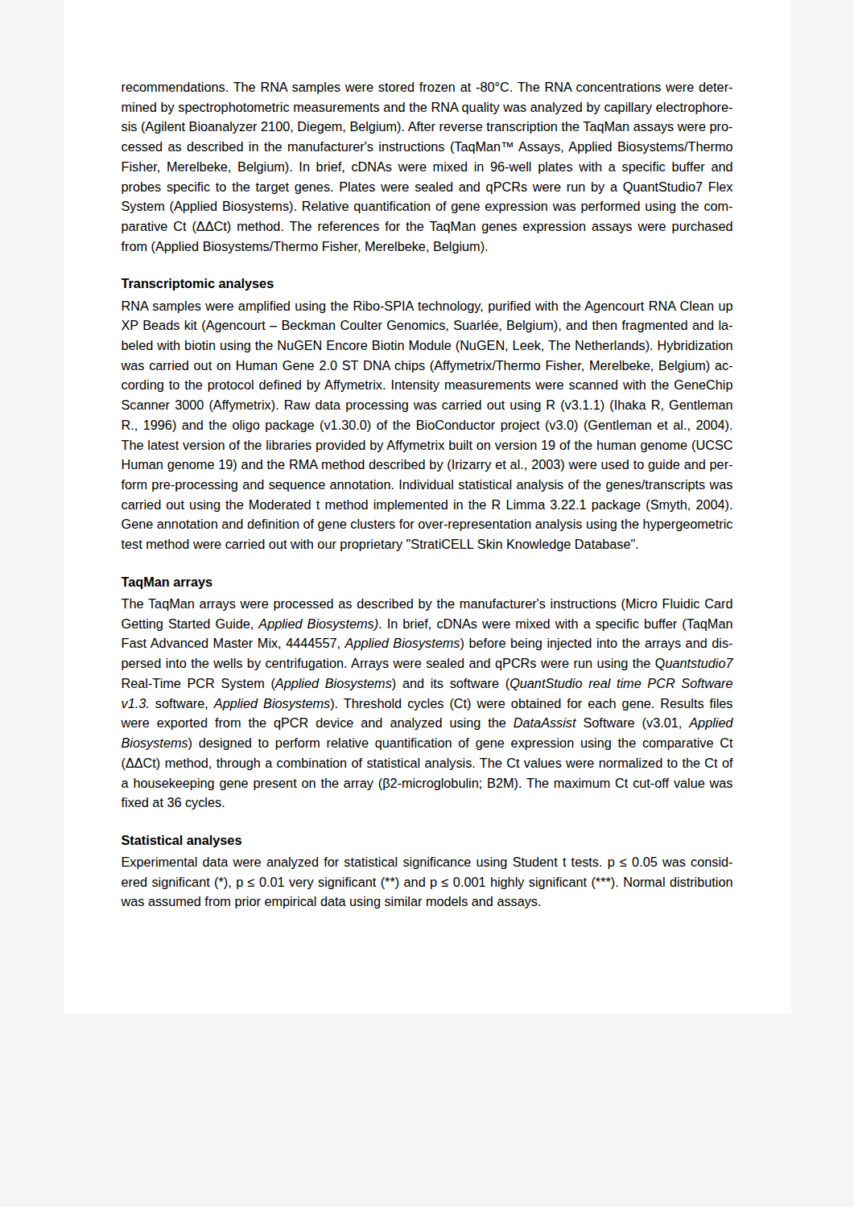recommendations. The RNA samples were stored frozen at -80°C. The RNA concentrations were determined by spectrophotometric measurements and the RNA quality was analyzed by capillary electrophoresis (Agilent Bioanalyzer 2100, Diegem, Belgium). After reverse transcription the TaqMan assays were processed as described in the manufacturer's instructions (TaqMan™ Assays, Applied Biosystems/Thermo Fisher, Merelbeke, Belgium). In brief, cDNAs were mixed in 96-well plates with a specific buffer and probes specific to the target genes. Plates were sealed and qPCRs were run by a QuantStudio7 Flex System (Applied Biosystems). Relative quantification of gene expression was performed using the comparative Ct (ΔΔCt) method. The references for the TaqMan genes expression assays were purchased from (Applied Biosystems/Thermo Fisher, Merelbeke, Belgium).
Transcriptomic analyses
RNA samples were amplified using the Ribo-SPIA technology, purified with the Agencourt RNA Clean up XP Beads kit (Agencourt – Beckman Coulter Genomics, Suarlée, Belgium), and then fragmented and labeled with biotin using the NuGEN Encore Biotin Module (NuGEN, Leek, The Netherlands). Hybridization was carried out on Human Gene 2.0 ST DNA chips (Affymetrix/Thermo Fisher, Merelbeke, Belgium) according to the protocol defined by Affymetrix. Intensity measurements were scanned with the GeneChip Scanner 3000 (Affymetrix). Raw data processing was carried out using R (v3.1.1) (Ihaka R, Gentleman R., 1996) and the oligo package (v1.30.0) of the BioConductor project (v3.0) (Gentleman et al., 2004). The latest version of the libraries provided by Affymetrix built on version 19 of the human genome (UCSC Human genome 19) and the RMA method described by (Irizarry et al., 2003) were used to guide and perform pre-processing and sequence annotation. Individual statistical analysis of the genes/transcripts was carried out using the Moderated t method implemented in the R Limma 3.22.1 package (Smyth, 2004). Gene annotation and definition of gene clusters for over-representation analysis using the hypergeometric test method were carried out with our proprietary "StratiCELL Skin Knowledge Database".
TaqMan arrays
The TaqMan arrays were processed as described by the manufacturer's instructions (Micro Fluidic Card Getting Started Guide, Applied Biosystems). In brief, cDNAs were mixed with a specific buffer (TaqMan Fast Advanced Master Mix, 4444557, Applied Biosystems) before being injected into the arrays and dispersed into the wells by centrifugation. Arrays were sealed and qPCRs were run using the Quantstudio7 Real-Time PCR System (Applied Biosystems) and its software (QuantStudio real time PCR Software v1.3. software, Applied Biosystems). Threshold cycles (Ct) were obtained for each gene. Results files were exported from the qPCR device and analyzed using the DataAssist Software (v3.01, Applied Biosystems) designed to perform relative quantification of gene expression using the comparative Ct (ΔΔCt) method, through a combination of statistical analysis. The Ct values were normalized to the Ct of a housekeeping gene present on the array (β2-microglobulin; B2M). The maximum Ct cut-off value was fixed at 36 cycles.
Statistical analyses
Experimental data were analyzed for statistical significance using Student t tests. p ≤ 0.05 was considered significant (*), p ≤ 0.01 very significant (**) and p ≤ 0.001 highly significant (***). Normal distribution was assumed from prior empirical data using similar models and assays.